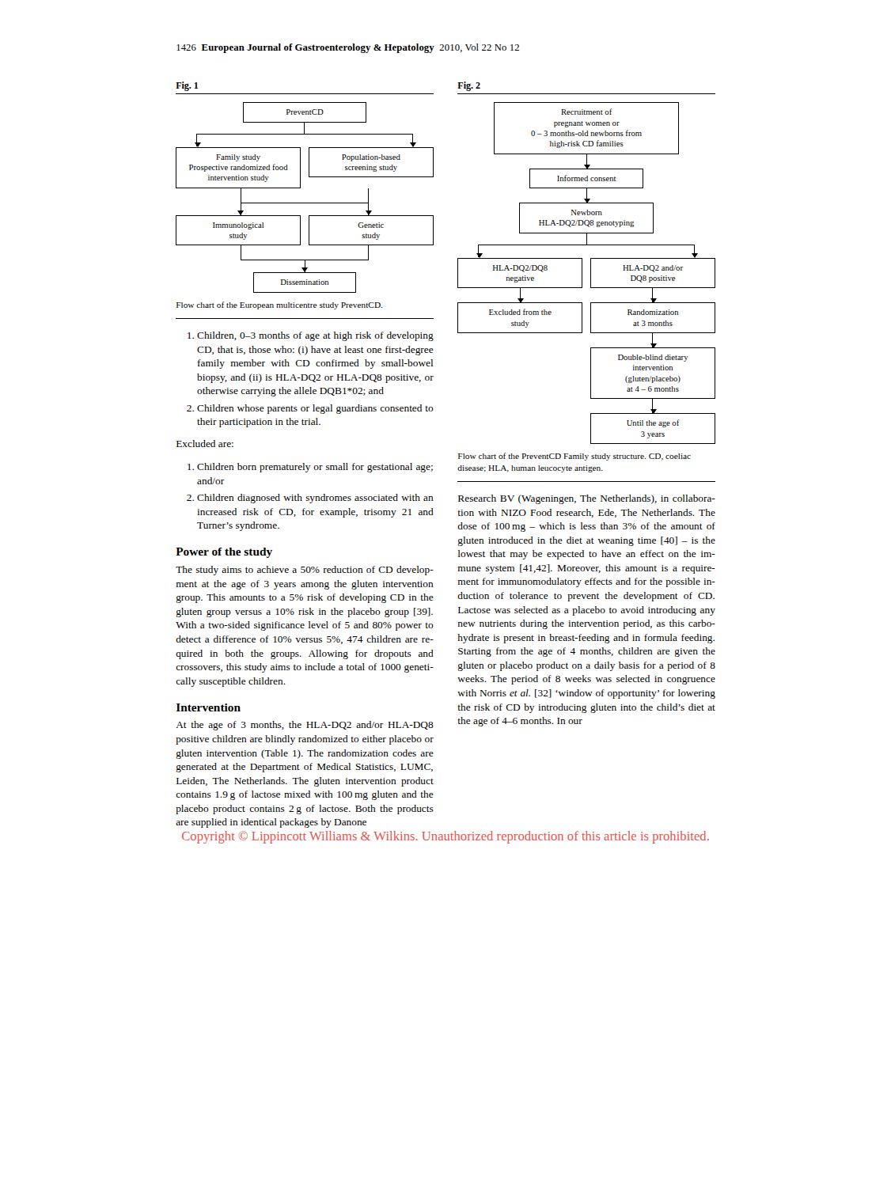1426 European Journal of Gastroenterology & Hepatology 2010, Vol 22 No 12
Fig. 1
PreventCD
Family study
Prospective randomized food
intervention study
Population-based
screening study
Immunological
study
Genetic
study
Dissemination
Flow chart of the European multicentre study PreventCD.
Children, 0–3 months of age at high risk of developing CD, that is, those who: (i) have at least one first-degree family member with CD confirmed by small-bowel biopsy, and (ii) is HLA-DQ2 or HLA-DQ8 positive, or otherwise carrying the allele DQB1*02; and
Children whose parents or legal guardians consented to their participation in the trial.
Excluded are:
Children born prematurely or small for gestational age; and/or
Children diagnosed with syndromes associated with an increased risk of CD, for example, trisomy 21 and Turner’s syndrome.
Power of the study
The study aims to achieve a 50% reduction of CD development at the age of 3 years among the gluten intervention group. This amounts to a 5% risk of developing CD in the gluten group versus a 10% risk in the placebo group [39]. With a two-sided significance level of 5 and 80% power to detect a difference of 10% versus 5%, 474 children are required in both the groups. Allowing for dropouts and crossovers, this study aims to include a total of 1000 genetically susceptible children.
Intervention
At the age of 3 months, the HLA-DQ2 and/or HLA-DQ8 positive children are blindly randomized to either placebo or gluten intervention (Table 1). The randomization codes are generated at the Department of Medical Statistics, LUMC, Leiden, The Netherlands. The gluten intervention product contains 1.9 g of lactose mixed with 100 mg gluten and the placebo product contains 2 g of lactose. Both the products are supplied in identical packages by Danone
Fig. 2
Recruitment of
pregnant women or
0 – 3 months-old newborns from
high-risk CD families
Informed consent
Newborn
HLA-DQ2/DQ8 genotyping
HLA-DQ2/DQ8
negative
Excluded from the
study
HLA-DQ2 and/or
DQ8 positive
Randomization
at 3 months
Double-blind dietary
intervention
(gluten/placebo)
at 4 – 6 months
Until the age of
3 years
Flow chart of the PreventCD Family study structure. CD, coeliac disease; HLA, human leucocyte antigen.
Research BV (Wageningen, The Netherlands), in collaboration with NIZO Food research, Ede, The Netherlands. The dose of 100 mg – which is less than 3% of the amount of gluten introduced in the diet at weaning time [40] – is the lowest that may be expected to have an effect on the immune system [41,42]. Moreover, this amount is a requirement for immunomodulatory effects and for the possible induction of tolerance to prevent the development of CD. Lactose was selected as a placebo to avoid introducing any new nutrients during the intervention period, as this carbohydrate is present in breast-feeding and in formula feeding. Starting from the age of 4 months, children are given the gluten or placebo product on a daily basis for a period of 8 weeks. The period of 8 weeks was selected in congruence with Norris et al. [32] ‘window of opportunity’ for lowering the risk of CD by introducing gluten into the child’s diet at the age of 4–6 months. In our
Copyright © Lippincott Williams & Wilkins. Unauthorized reproduction of this article is prohibited.